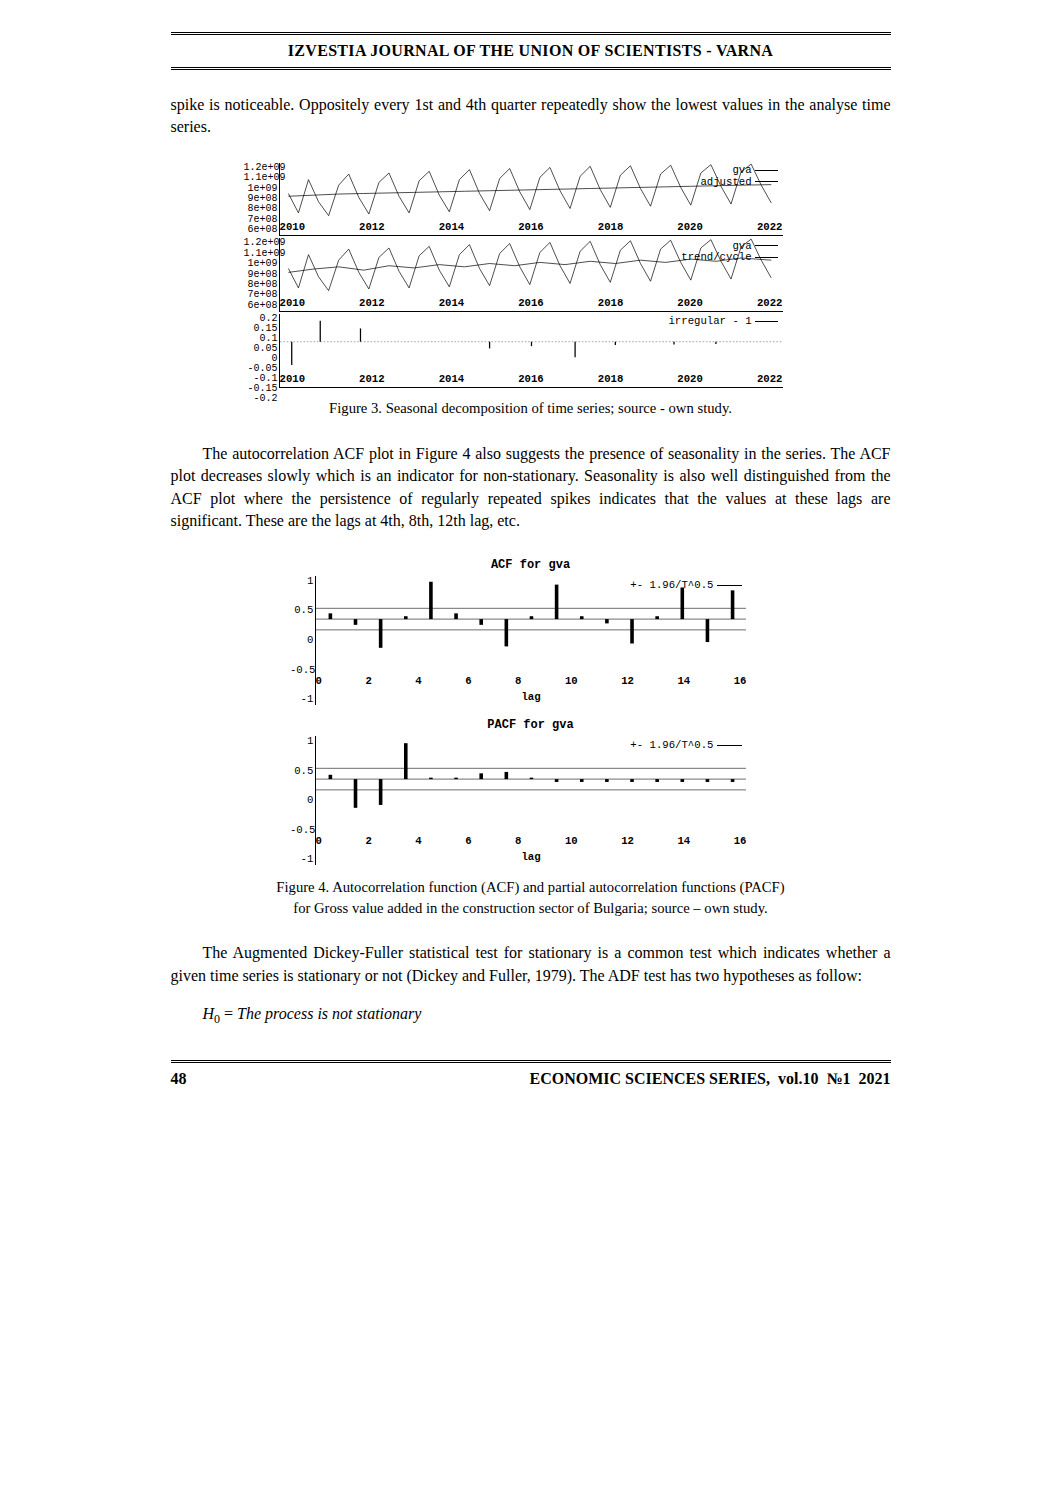IZVESTIA JOURNAL OF THE UNION OF SCIENTISTS - VARNA
spike is noticeable. Oppositely every 1st and 4th quarter repeatedly show the lowest values in the analyse time series.
1.2e+09 1.1e+09 1e+09 9e+08 8e+08 7e+08 6e+08
gva
adjusted
2010201220142016201820202022
1.2e+09 1.1e+09 1e+09 9e+08 8e+08 7e+08 6e+08
gva
trend/cycle
2010201220142016201820202022
0.2 0.15 0.1 0.05 0 -0.05 -0.1 -0.15 -0.2
irregular - 1
2010201220142016201820202022
Figure 3. Seasonal decomposition of time series; source - own study.
The autocorrelation ACF plot in Figure 4 also suggests the presence of seasonality in the series. The ACF plot decreases slowly which is an indicator for non-stationary. Seasonality is also well distinguished from the ACF plot where the persistence of regularly repeated spikes indicates that the values at these lags are significant. These are the lags at 4th, 8th, 12th lag, etc.
ACF for gva
1 0.5 0 -0.5 -1
+- 1.96/T^0.5
0246810121416
lag
PACF for gva
1 0.5 0 -0.5 -1
+- 1.96/T^0.5
0246810121416
lag
Figure 4. Autocorrelation function (ACF) and partial autocorrelation functions (PACF)
for Gross value added in the construction sector of Bulgaria; source – own study.
The Augmented Dickey-Fuller statistical test for stationary is a common test which indicates whether a given time series is stationary or not (Dickey and Fuller, 1979). The ADF test has two hypotheses as follow:
H0 = The process is not stationary
48 ECONOMIC SCIENCES SERIES, vol.10 №1 2021